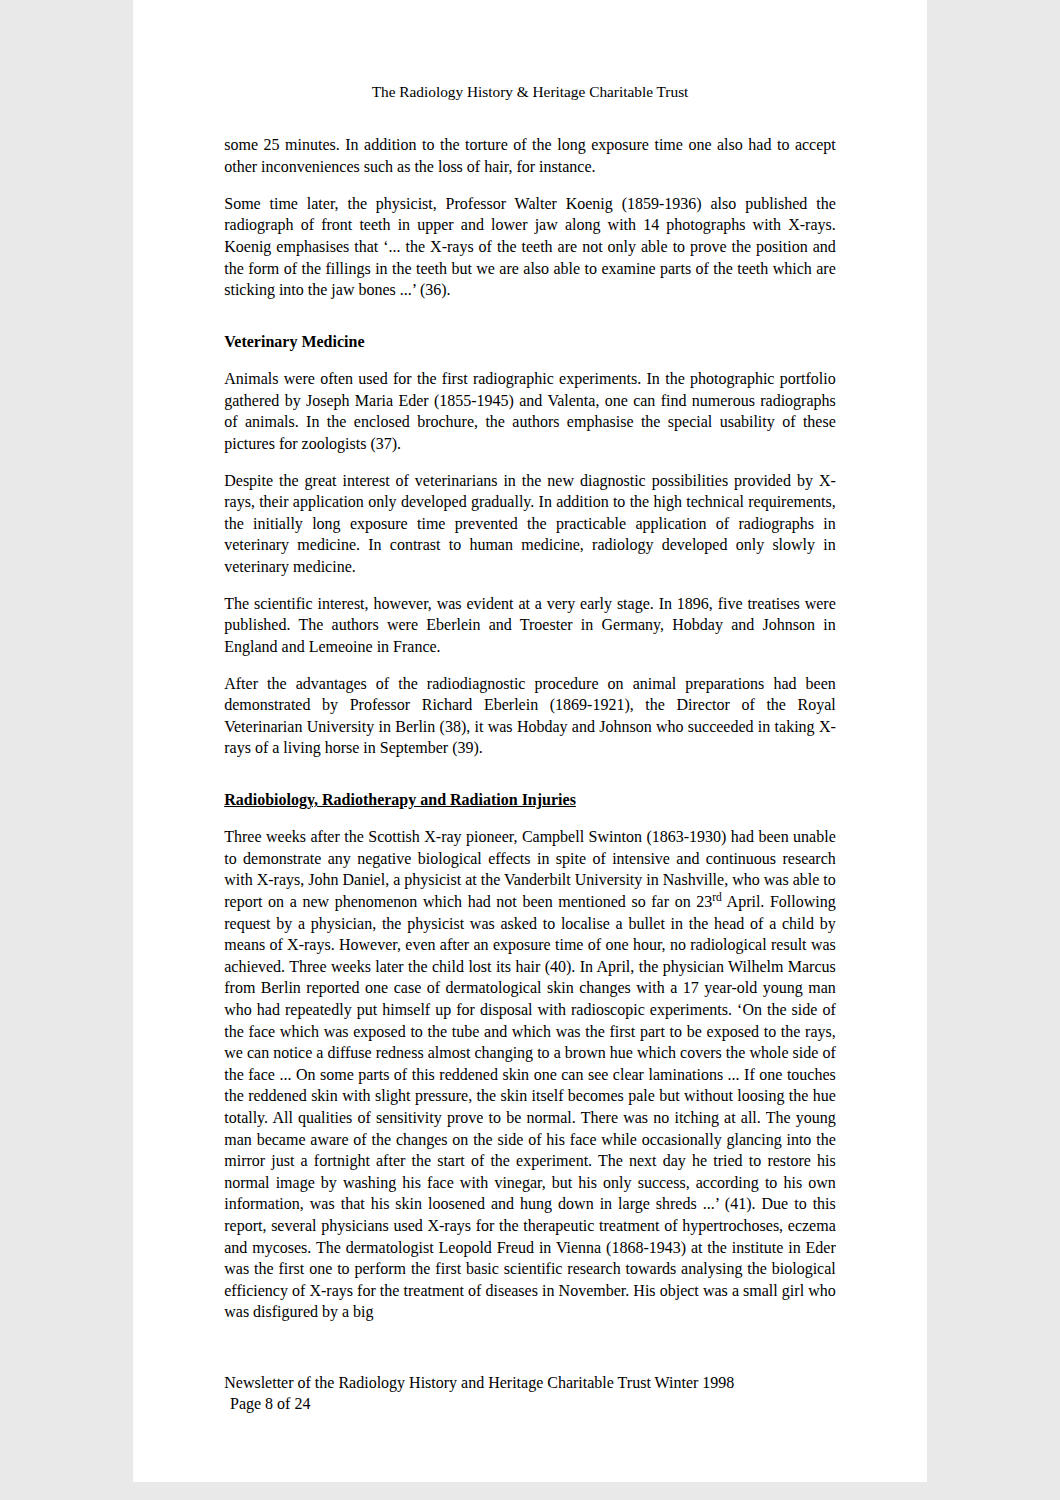The Radiology History & Heritage Charitable Trust
some 25 minutes. In addition to the torture of the long exposure time one also had to accept other inconveniences such as the loss of hair, for instance.
Some time later, the physicist, Professor Walter Koenig (1859-1936) also published the radiograph of front teeth in upper and lower jaw along with 14 photographs with X-rays. Koenig emphasises that ‘... the X-rays of the teeth are not only able to prove the position and the form of the fillings in the teeth but we are also able to examine parts of the teeth which are sticking into the jaw bones ...’ (36).
Veterinary Medicine
Animals were often used for the first radiographic experiments. In the photographic portfolio gathered by Joseph Maria Eder (1855-1945) and Valenta, one can find numerous radiographs of animals. In the enclosed brochure, the authors emphasise the special usability of these pictures for zoologists (37).
Despite the great interest of veterinarians in the new diagnostic possibilities provided by X-rays, their application only developed gradually. In addition to the high technical requirements, the initially long exposure time prevented the practicable application of radiographs in veterinary medicine. In contrast to human medicine, radiology developed only slowly in veterinary medicine.
The scientific interest, however, was evident at a very early stage. In 1896, five treatises were published. The authors were Eberlein and Troester in Germany, Hobday and Johnson in England and Lemeoine in France.
After the advantages of the radiodiagnostic procedure on animal preparations had been demonstrated by Professor Richard Eberlein (1869-1921), the Director of the Royal Veterinarian University in Berlin (38), it was Hobday and Johnson who succeeded in taking X-rays of a living horse in September (39).
Radiobiology, Radiotherapy and Radiation Injuries
Three weeks after the Scottish X-ray pioneer, Campbell Swinton (1863-1930) had been unable to demonstrate any negative biological effects in spite of intensive and continuous research with X-rays, John Daniel, a physicist at the Vanderbilt University in Nashville, who was able to report on a new phenomenon which had not been mentioned so far on 23rd April. Following request by a physician, the physicist was asked to localise a bullet in the head of a child by means of X-rays. However, even after an exposure time of one hour, no radiological result was achieved. Three weeks later the child lost its hair (40). In April, the physician Wilhelm Marcus from Berlin reported one case of dermatological skin changes with a 17 year-old young man who had repeatedly put himself up for disposal with radioscopic experiments. ‘On the side of the face which was exposed to the tube and which was the first part to be exposed to the rays, we can notice a diffuse redness almost changing to a brown hue which covers the whole side of the face ... On some parts of this reddened skin one can see clear laminations ... If one touches the reddened skin with slight pressure, the skin itself becomes pale but without loosing the hue totally. All qualities of sensitivity prove to be normal. There was no itching at all. The young man became aware of the changes on the side of his face while occasionally glancing into the mirror just a fortnight after the start of the experiment. The next day he tried to restore his normal image by washing his face with vinegar, but his only success, according to his own information, was that his skin loosened and hung down in large shreds ...’ (41). Due to this report, several physicians used X-rays for the therapeutic treatment of hypertrochoses, eczema and mycoses. The dermatologist Leopold Freud in Vienna (1868-1943) at the institute in Eder was the first one to perform the first basic scientific research towards analysing the biological efficiency of X-rays for the treatment of diseases in November. His object was a small girl who was disfigured by a big
Newsletter of the Radiology History and Heritage Charitable Trust Winter 1998
Page 8 of 24